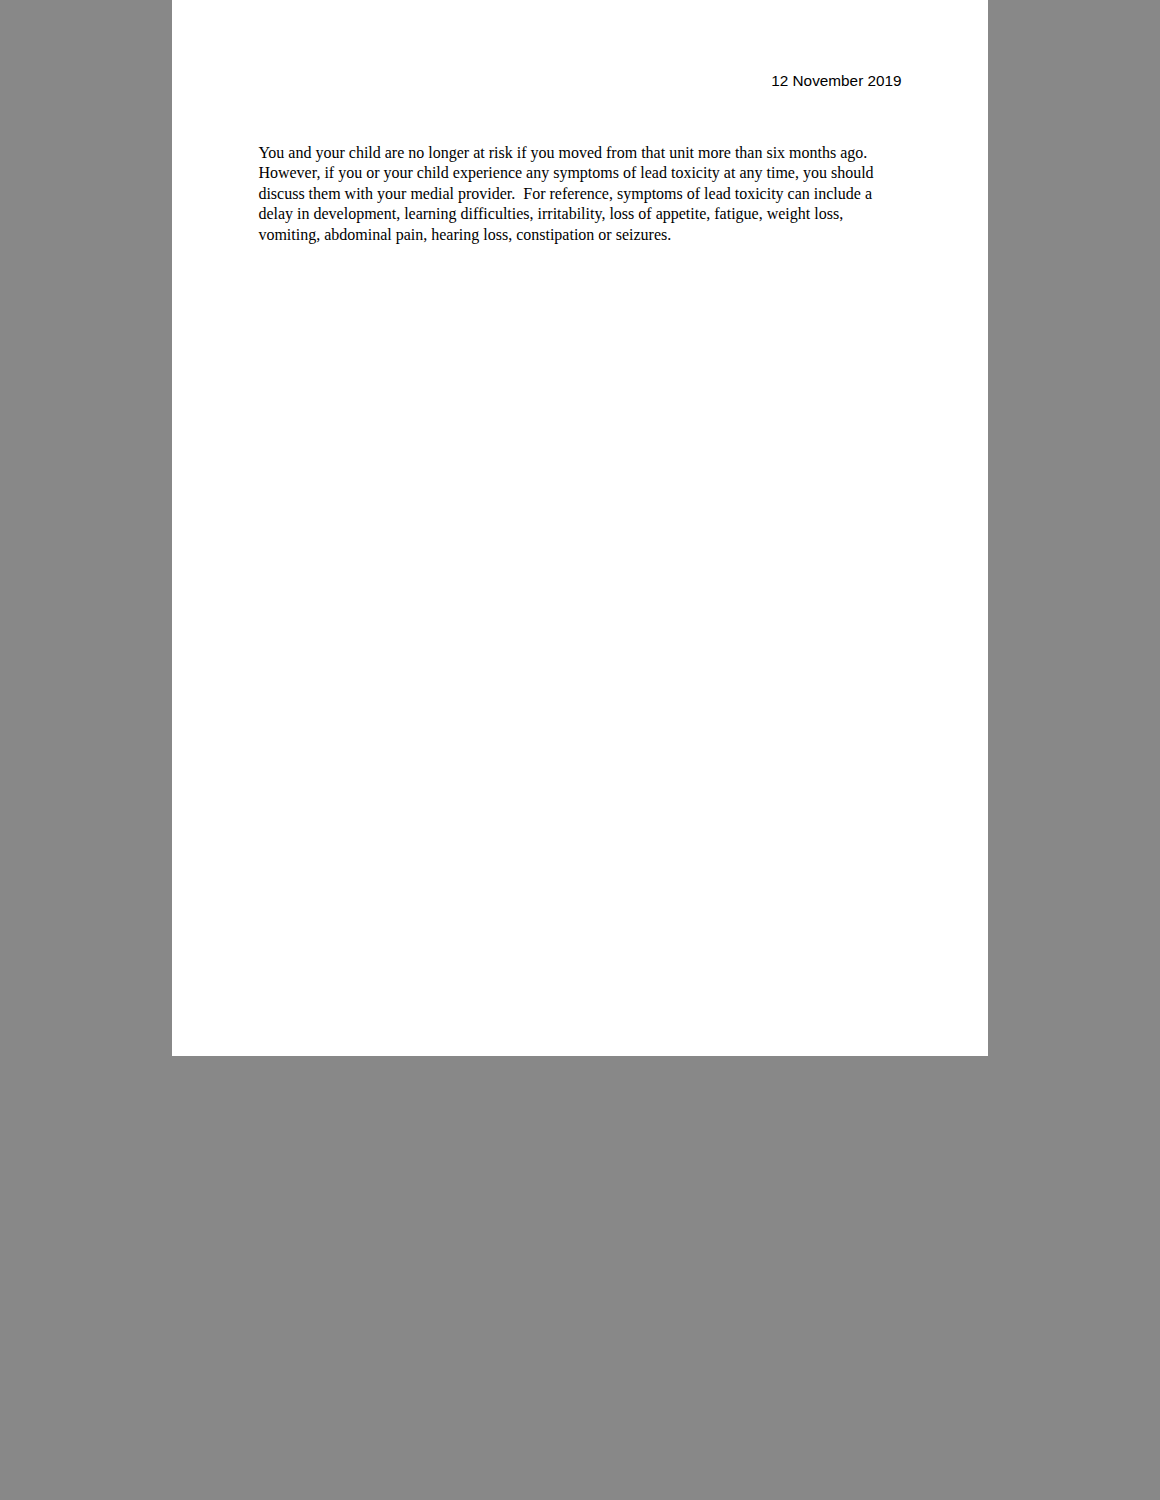12 November 2019
You and your child are no longer at risk if you moved from that unit more than six months ago. However, if you or your child experience any symptoms of lead toxicity at any time, you should discuss them with your medial provider. For reference, symptoms of lead toxicity can include a delay in development, learning difficulties, irritability, loss of appetite, fatigue, weight loss, vomiting, abdominal pain, hearing loss, constipation or seizures.